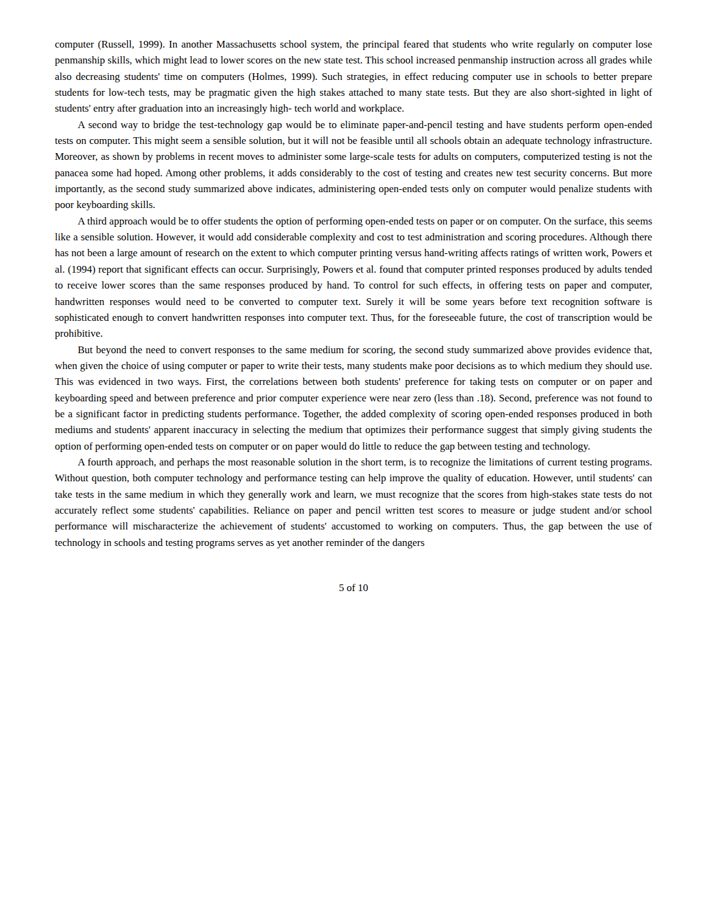computer (Russell, 1999). In another Massachusetts school system, the principal feared that students who write regularly on computer lose penmanship skills, which might lead to lower scores on the new state test. This school increased penmanship instruction across all grades while also decreasing students' time on computers (Holmes, 1999). Such strategies, in effect reducing computer use in schools to better prepare students for low-tech tests, may be pragmatic given the high stakes attached to many state tests. But they are also short-sighted in light of students' entry after graduation into an increasingly high- tech world and workplace.
A second way to bridge the test-technology gap would be to eliminate paper-and-pencil testing and have students perform open-ended tests on computer. This might seem a sensible solution, but it will not be feasible until all schools obtain an adequate technology infrastructure. Moreover, as shown by problems in recent moves to administer some large-scale tests for adults on computers, computerized testing is not the panacea some had hoped. Among other problems, it adds considerably to the cost of testing and creates new test security concerns. But more importantly, as the second study summarized above indicates, administering open-ended tests only on computer would penalize students with poor keyboarding skills.
A third approach would be to offer students the option of performing open-ended tests on paper or on computer. On the surface, this seems like a sensible solution. However, it would add considerable complexity and cost to test administration and scoring procedures. Although there has not been a large amount of research on the extent to which computer printing versus hand-writing affects ratings of written work, Powers et al. (1994) report that significant effects can occur. Surprisingly, Powers et al. found that computer printed responses produced by adults tended to receive lower scores than the same responses produced by hand. To control for such effects, in offering tests on paper and computer, handwritten responses would need to be converted to computer text. Surely it will be some years before text recognition software is sophisticated enough to convert handwritten responses into computer text. Thus, for the foreseeable future, the cost of transcription would be prohibitive.
But beyond the need to convert responses to the same medium for scoring, the second study summarized above provides evidence that, when given the choice of using computer or paper to write their tests, many students make poor decisions as to which medium they should use. This was evidenced in two ways. First, the correlations between both students' preference for taking tests on computer or on paper and keyboarding speed and between preference and prior computer experience were near zero (less than .18). Second, preference was not found to be a significant factor in predicting students performance. Together, the added complexity of scoring open-ended responses produced in both mediums and students' apparent inaccuracy in selecting the medium that optimizes their performance suggest that simply giving students the option of performing open-ended tests on computer or on paper would do little to reduce the gap between testing and technology.
A fourth approach, and perhaps the most reasonable solution in the short term, is to recognize the limitations of current testing programs. Without question, both computer technology and performance testing can help improve the quality of education. However, until students' can take tests in the same medium in which they generally work and learn, we must recognize that the scores from high-stakes state tests do not accurately reflect some students' capabilities. Reliance on paper and pencil written test scores to measure or judge student and/or school performance will mischaracterize the achievement of students' accustomed to working on computers. Thus, the gap between the use of technology in schools and testing programs serves as yet another reminder of the dangers
5 of 10